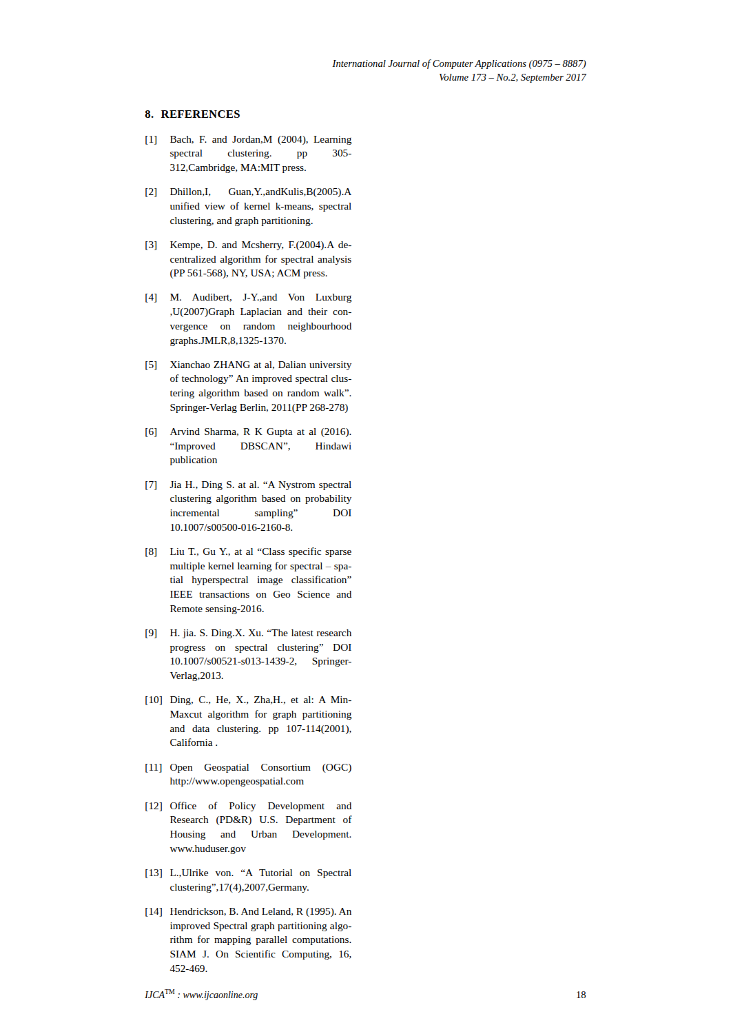International Journal of Computer Applications (0975 – 8887)
Volume 173 – No.2, September 2017
8. REFERENCES
[1] Bach, F. and Jordan,M (2004), Learning spectral clustering. pp 305-312,Cambridge, MA:MIT press.
[2] Dhillon,I, Guan,Y.,andKulis,B(2005).A unified view of kernel k-means, spectral clustering, and graph partitioning.
[3] Kempe, D. and Mcsherry, F.(2004).A decentralized algorithm for spectral analysis (PP 561-568), NY, USA; ACM press.
[4] M. Audibert, J-Y.,and Von Luxburg ,U(2007)Graph Laplacian and their convergence on random neighbourhood graphs.JMLR,8,1325-1370.
[5] Xianchao ZHANG at al, Dalian university of technology” An improved spectral clustering algorithm based on random walk”. Springer-Verlag Berlin, 2011(PP 268-278)
[6] Arvind Sharma, R K Gupta at al (2016). “Improved DBSCAN”, Hindawi publication
[7] Jia H., Ding S. at al. “A Nystrom spectral clustering algorithm based on probability incremental sampling” DOI 10.1007/s00500-016-2160-8.
[8] Liu T., Gu Y., at al “Class specific sparse multiple kernel learning for spectral – spatial hyperspectral image classification” IEEE transactions on Geo Science and Remote sensing-2016.
[9] H. jia. S. Ding.X. Xu. “The latest research progress on spectral clustering” DOI 10.1007/s00521-s013-1439-2, Springer-Verlag,2013.
[10] Ding, C., He, X., Zha,H., et al: A Min-Maxcut algorithm for graph partitioning and data clustering. pp 107-114(2001), California .
[11] Open Geospatial Consortium (OGC) http://www.opengeospatial.com
[12] Office of Policy Development and Research (PD&R) U.S. Department of Housing and Urban Development. www.huduser.gov
[13] L.,Ulrike von. “A Tutorial on Spectral clustering”,17(4),2007,Germany.
[14] Hendrickson, B. And Leland, R (1995). An improved Spectral graph partitioning algorithm for mapping parallel computations. SIAM J. On Scientific Computing, 16, 452-469.
IJCATM : www.ijcaonline.org 18